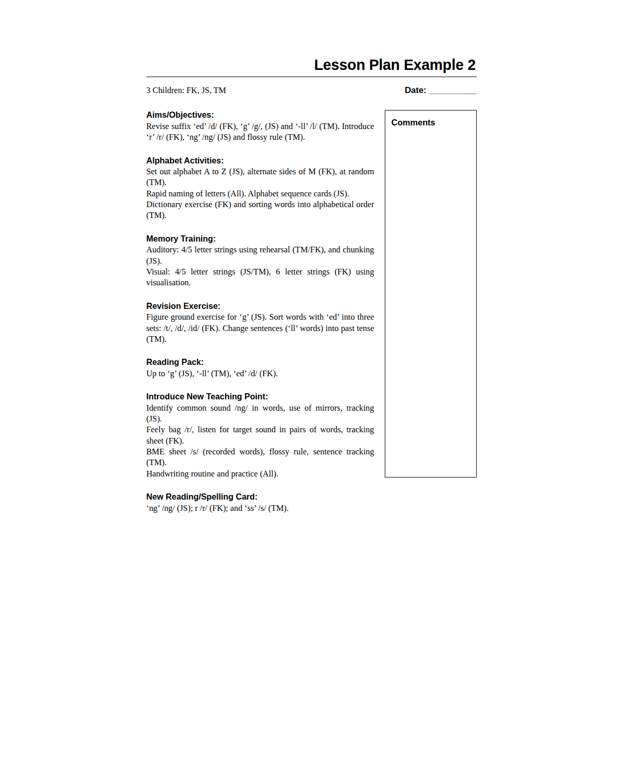Lesson Plan Example 2
3 Children: FK, JS, TM
Date: __________
Aims/Objectives:
Revise suffix ‘ed’ /d/ (FK), ‘g’ /g/, (JS) and ‘-ll’ /l/ (TM). Introduce ‘r’ /r/ (FK), ‘ng’ /ng/ (JS) and flossy rule (TM).
Alphabet Activities:
Set out alphabet A to Z (JS), alternate sides of M (FK), at random (TM).
Rapid naming of letters (All). Alphabet sequence cards (JS).
Dictionary exercise (FK) and sorting words into alphabetical order (TM).
Memory Training:
Auditory: 4/5 letter strings using rehearsal (TM/FK), and chunking (JS).
Visual: 4/5 letter strings (JS/TM), 6 letter strings (FK) using visualisation.
Revision Exercise:
Figure ground exercise for ‘g’ (JS). Sort words with ‘ed’ into three sets: /t/, /d/, /id/ (FK). Change sentences (‘ll’ words) into past tense (TM).
Reading Pack:
Up to ‘g’ (JS), ‘-ll’ (TM), ‘ed’ /d/ (FK).
Introduce New Teaching Point:
Identify common sound /ng/ in words, use of mirrors, tracking (JS).
Feely bag /r/, listen for target sound in pairs of words, tracking sheet (FK).
BME sheet /s/ (recorded words), flossy rule, sentence tracking (TM).
Handwriting routine and practice (All).
New Reading/Spelling Card:
‘ng’ /ng/ (JS); r /r/ (FK); and ‘ss’ /s/ (TM).
Comments